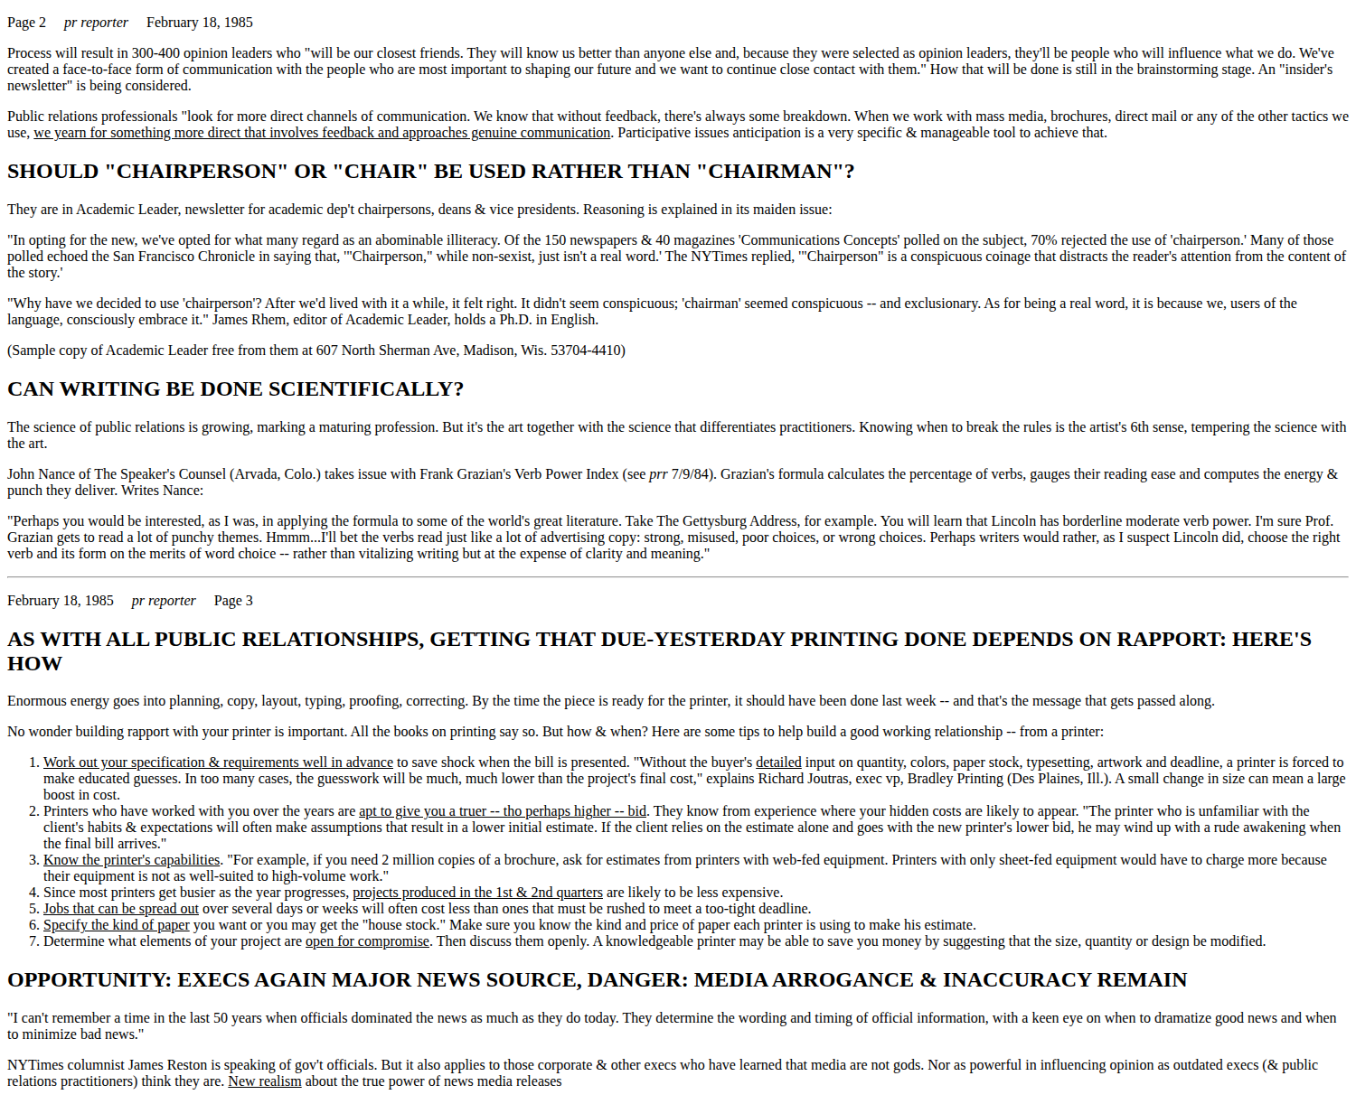Page 2 pr reporter February 18, 1985
Process will result in 300-400 opinion leaders who "will be our closest friends. They will know us better than anyone else and, because they were selected as opinion leaders, they'll be people who will influence what we do. We've created a face-to-face form of communication with the people who are most important to shaping our future and we want to continue close contact with them." How that will be done is still in the brainstorming stage. An "insider's newsletter" is being considered.
Public relations professionals "look for more direct channels of communication. We know that without feedback, there's always some breakdown. When we work with mass media, brochures, direct mail or any of the other tactics we use, we yearn for something more direct that involves feedback and approaches genuine communication. Participative issues anticipation is a very specific & manageable tool to achieve that.
SHOULD "CHAIRPERSON" OR "CHAIR" BE USED RATHER THAN "CHAIRMAN"?
They are in Academic Leader, newsletter for academic dep't chairpersons, deans & vice presidents. Reasoning is explained in its maiden issue:
"In opting for the new, we've opted for what many regard as an abominable illiteracy. Of the 150 newspapers & 40 magazines 'Communications Concepts' polled on the subject, 70% rejected the use of 'chairperson.' Many of those polled echoed the San Francisco Chronicle in saying that, '"Chairperson," while non-sexist, just isn't a real word.' The NYTimes replied, '"Chairperson" is a conspicuous coinage that distracts the reader's attention from the content of the story.'
"Why have we decided to use 'chairperson'? After we'd lived with it a while, it felt right. It didn't seem conspicuous; 'chairman' seemed conspicuous -- and exclusionary. As for being a real word, it is because we, users of the language, consciously embrace it." James Rhem, editor of Academic Leader, holds a Ph.D. in English.
(Sample copy of Academic Leader free from them at 607 North Sherman Ave, Madison, Wis. 53704-4410)
CAN WRITING BE DONE SCIENTIFICALLY?
The science of public relations is growing, marking a maturing profession. But it's the art together with the science that differentiates practitioners. Knowing when to break the rules is the artist's 6th sense, tempering the science with the art.
John Nance of The Speaker's Counsel (Arvada, Colo.) takes issue with Frank Grazian's Verb Power Index (see prr 7/9/84). Grazian's formula calculates the percentage of verbs, gauges their reading ease and computes the energy & punch they deliver. Writes Nance:
"Perhaps you would be interested, as I was, in applying the formula to some of the world's great literature. Take The Gettysburg Address, for example. You will learn that Lincoln has borderline moderate verb power. I'm sure Prof. Grazian gets to read a lot of punchy themes. Hmmm...I'll bet the verbs read just like a lot of advertising copy: strong, misused, poor choices, or wrong choices. Perhaps writers would rather, as I suspect Lincoln did, choose the right verb and its form on the merits of word choice -- rather than vitalizing writing but at the expense of clarity and meaning."
February 18, 1985 pr reporter Page 3
AS WITH ALL PUBLIC RELATIONSHIPS, GETTING THAT DUE-YESTERDAY PRINTING DONE DEPENDS ON RAPPORT: HERE'S HOW
Enormous energy goes into planning, copy, layout, typing, proofing, correcting. By the time the piece is ready for the printer, it should have been done last week -- and that's the message that gets passed along.
No wonder building rapport with your printer is important. All the books on printing say so. But how & when? Here are some tips to help build a good working relationship -- from a printer:
Work out your specification & requirements well in advance to save shock when the bill is presented. "Without the buyer's detailed input on quantity, colors, paper stock, typesetting, artwork and deadline, a printer is forced to make educated guesses. In too many cases, the guesswork will be much, much lower than the project's final cost," explains Richard Joutras, exec vp, Bradley Printing (Des Plaines, Ill.). A small change in size can mean a large boost in cost.
Printers who have worked with you over the years are apt to give you a truer -- tho perhaps higher -- bid. They know from experience where your hidden costs are likely to appear. "The printer who is unfamiliar with the client's habits & expectations will often make assumptions that result in a lower initial estimate. If the client relies on the estimate alone and goes with the new printer's lower bid, he may wind up with a rude awakening when the final bill arrives."
Know the printer's capabilities. "For example, if you need 2 million copies of a brochure, ask for estimates from printers with web-fed equipment. Printers with only sheet-fed equipment would have to charge more because their equipment is not as well-suited to high-volume work."
Since most printers get busier as the year progresses, projects produced in the 1st & 2nd quarters are likely to be less expensive.
Jobs that can be spread out over several days or weeks will often cost less than ones that must be rushed to meet a too-tight deadline.
Specify the kind of paper you want or you may get the "house stock." Make sure you know the kind and price of paper each printer is using to make his estimate.
Determine what elements of your project are open for compromise. Then discuss them openly. A knowledgeable printer may be able to save you money by suggesting that the size, quantity or design be modified.
OPPORTUNITY: EXECS AGAIN MAJOR NEWS SOURCE, DANGER: MEDIA ARROGANCE & INACCURACY REMAIN
"I can't remember a time in the last 50 years when officials dominated the news as much as they do today. They determine the wording and timing of official information, with a keen eye on when to dramatize good news and when to minimize bad news."
NYTimes columnist James Reston is speaking of gov't officials. But it also applies to those corporate & other execs who have learned that media are not gods. Nor as powerful in influencing opinion as outdated execs (& public relations practitioners) think they are. New realism about the true power of news media releases